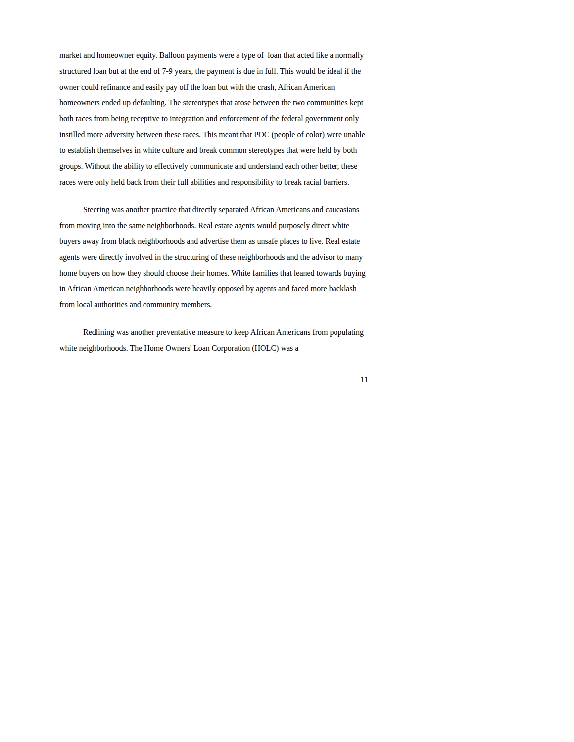market and homeowner equity. Balloon payments were a type of loan that acted like a normally structured loan but at the end of 7-9 years, the payment is due in full. This would be ideal if the owner could refinance and easily pay off the loan but with the crash, African American homeowners ended up defaulting. The stereotypes that arose between the two communities kept both races from being receptive to integration and enforcement of the federal government only instilled more adversity between these races. This meant that POC (people of color) were unable to establish themselves in white culture and break common stereotypes that were held by both groups. Without the ability to effectively communicate and understand each other better, these races were only held back from their full abilities and responsibility to break racial barriers.
Steering was another practice that directly separated African Americans and caucasians from moving into the same neighborhoods. Real estate agents would purposely direct white buyers away from black neighborhoods and advertise them as unsafe places to live. Real estate agents were directly involved in the structuring of these neighborhoods and the advisor to many home buyers on how they should choose their homes. White families that leaned towards buying in African American neighborhoods were heavily opposed by agents and faced more backlash from local authorities and community members.
Redlining was another preventative measure to keep African Americans from populating white neighborhoods. The Home Owners' Loan Corporation (HOLC) was a
11